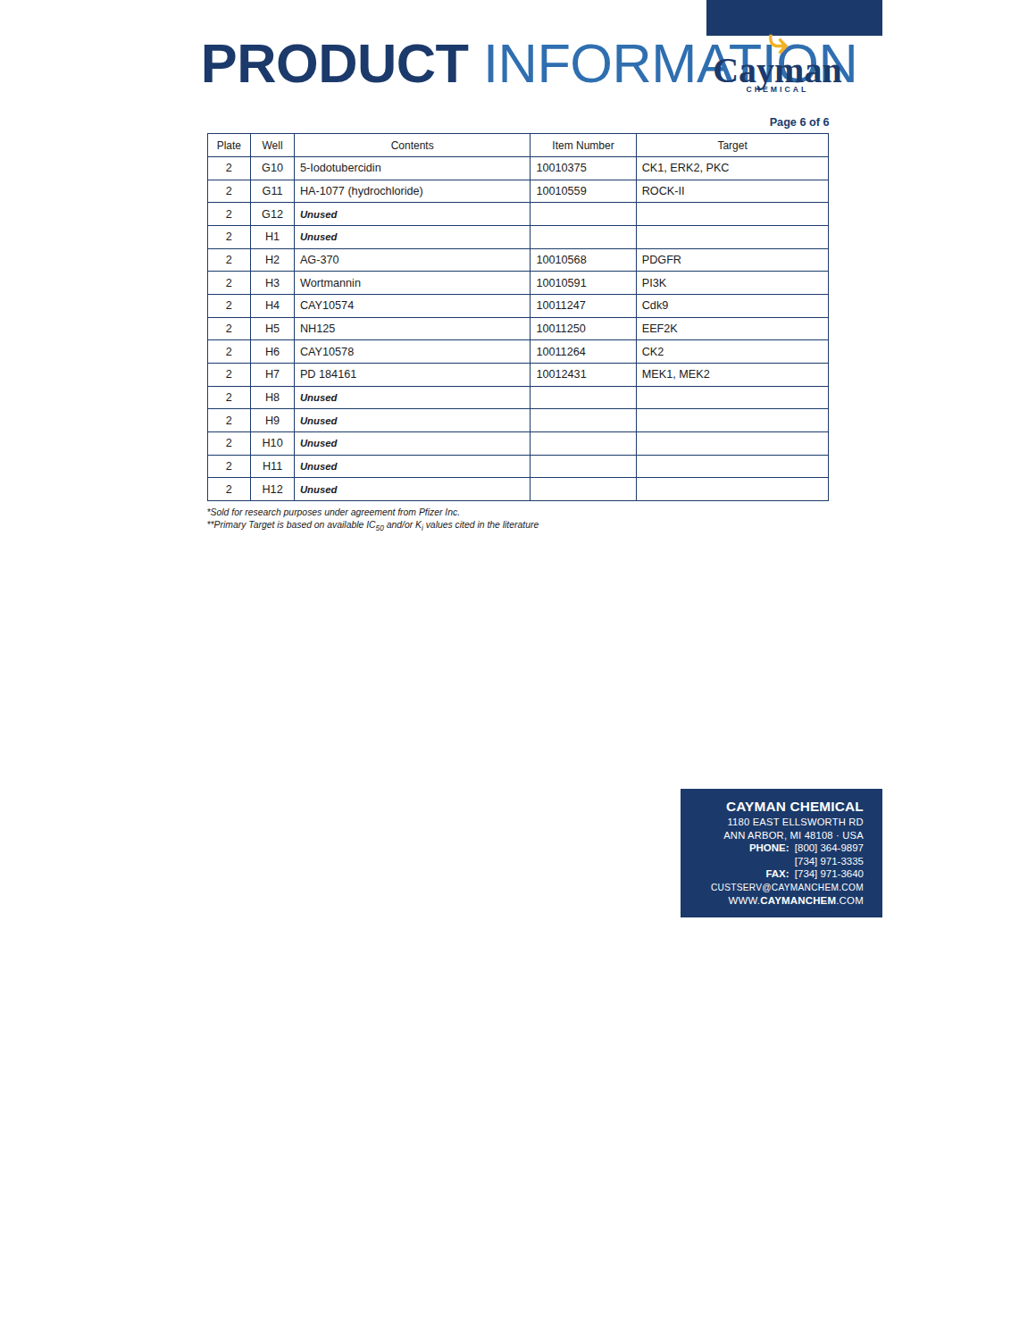PRODUCT INFORMATION
⤷
Cayman
CHEMICAL
Page 6 of 6
| Plate | Well | Contents | Item Number | Target |
| --- | --- | --- | --- | --- |
| 2 | G10 | 5-Iodotubercidin | 10010375 | CK1, ERK2, PKC |
| 2 | G11 | HA-1077 (hydrochloride) | 10010559 | ROCK-II |
| 2 | G12 | Unused | | |
| 2 | H1 | Unused | | |
| 2 | H2 | AG-370 | 10010568 | PDGFR |
| 2 | H3 | Wortmannin | 10010591 | PI3K |
| 2 | H4 | CAY10574 | 10011247 | Cdk9 |
| 2 | H5 | NH125 | 10011250 | EEF2K |
| 2 | H6 | CAY10578 | 10011264 | CK2 |
| 2 | H7 | PD 184161 | 10012431 | MEK1, MEK2 |
| 2 | H8 | Unused | | |
| 2 | H9 | Unused | | |
| 2 | H10 | Unused | | |
| 2 | H11 | Unused | | |
| 2 | H12 | Unused | | |
*Sold for research purposes under agreement from Pfizer Inc.
**Primary Target is based on available IC50 and/or Ki values cited in the literature
CAYMAN CHEMICAL
1180 EAST ELLSWORTH RD
ANN ARBOR, MI 48108 · USA
PHONE: [800] 364-9897
[734] 971-3335
FAX: [734] 971-3640
CUSTSERV@CAYMANCHEM.COM
WWW.CAYMANCHEM.COM